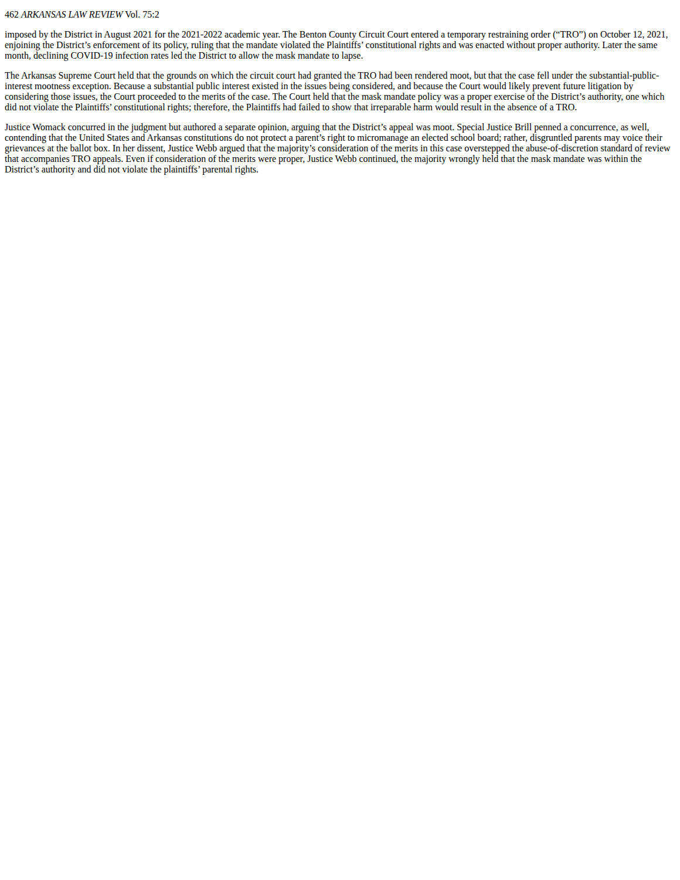462 ARKANSAS LAW REVIEW Vol. 75:2
imposed by the District in August 2021 for the 2021-2022 academic year. The Benton County Circuit Court entered a temporary restraining order (“TRO”) on October 12, 2021, enjoining the District’s enforcement of its policy, ruling that the mandate violated the Plaintiffs’ constitutional rights and was enacted without proper authority. Later the same month, declining COVID-19 infection rates led the District to allow the mask mandate to lapse.
The Arkansas Supreme Court held that the grounds on which the circuit court had granted the TRO had been rendered moot, but that the case fell under the substantial-public-interest mootness exception. Because a substantial public interest existed in the issues being considered, and because the Court would likely prevent future litigation by considering those issues, the Court proceeded to the merits of the case. The Court held that the mask mandate policy was a proper exercise of the District’s authority, one which did not violate the Plaintiffs’ constitutional rights; therefore, the Plaintiffs had failed to show that irreparable harm would result in the absence of a TRO.
Justice Womack concurred in the judgment but authored a separate opinion, arguing that the District’s appeal was moot. Special Justice Brill penned a concurrence, as well, contending that the United States and Arkansas constitutions do not protect a parent’s right to micromanage an elected school board; rather, disgruntled parents may voice their grievances at the ballot box. In her dissent, Justice Webb argued that the majority’s consideration of the merits in this case overstepped the abuse-of-discretion standard of review that accompanies TRO appeals. Even if consideration of the merits were proper, Justice Webb continued, the majority wrongly held that the mask mandate was within the District’s authority and did not violate the plaintiffs’ parental rights.